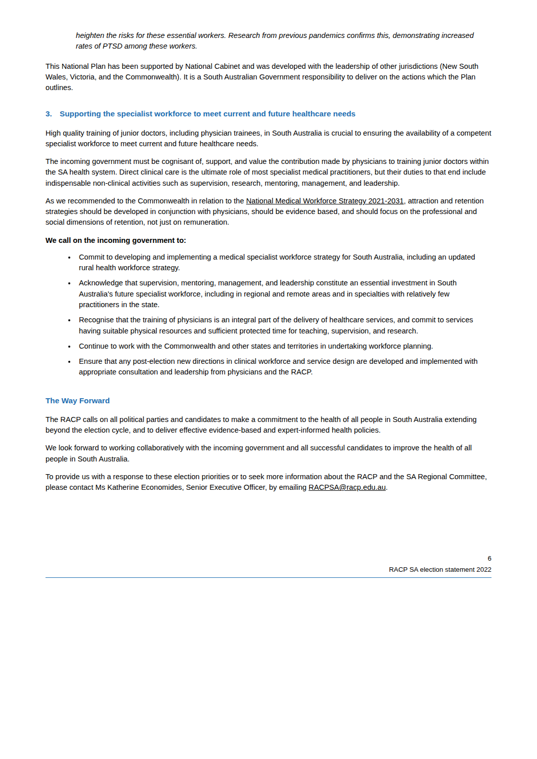heighten the risks for these essential workers. Research from previous pandemics confirms this, demonstrating increased rates of PTSD among these workers.
This National Plan has been supported by National Cabinet and was developed with the leadership of other jurisdictions (New South Wales, Victoria, and the Commonwealth). It is a South Australian Government responsibility to deliver on the actions which the Plan outlines.
3. Supporting the specialist workforce to meet current and future healthcare needs
High quality training of junior doctors, including physician trainees, in South Australia is crucial to ensuring the availability of a competent specialist workforce to meet current and future healthcare needs.
The incoming government must be cognisant of, support, and value the contribution made by physicians to training junior doctors within the SA health system. Direct clinical care is the ultimate role of most specialist medical practitioners, but their duties to that end include indispensable non-clinical activities such as supervision, research, mentoring, management, and leadership.
As we recommended to the Commonwealth in relation to the National Medical Workforce Strategy 2021-2031, attraction and retention strategies should be developed in conjunction with physicians, should be evidence based, and should focus on the professional and social dimensions of retention, not just on remuneration.
We call on the incoming government to:
Commit to developing and implementing a medical specialist workforce strategy for South Australia, including an updated rural health workforce strategy.
Acknowledge that supervision, mentoring, management, and leadership constitute an essential investment in South Australia's future specialist workforce, including in regional and remote areas and in specialties with relatively few practitioners in the state.
Recognise that the training of physicians is an integral part of the delivery of healthcare services, and commit to services having suitable physical resources and sufficient protected time for teaching, supervision, and research.
Continue to work with the Commonwealth and other states and territories in undertaking workforce planning.
Ensure that any post-election new directions in clinical workforce and service design are developed and implemented with appropriate consultation and leadership from physicians and the RACP.
The Way Forward
The RACP calls on all political parties and candidates to make a commitment to the health of all people in South Australia extending beyond the election cycle, and to deliver effective evidence-based and expert-informed health policies.
We look forward to working collaboratively with the incoming government and all successful candidates to improve the health of all people in South Australia.
To provide us with a response to these election priorities or to seek more information about the RACP and the SA Regional Committee, please contact Ms Katherine Economides, Senior Executive Officer, by emailing RACPSA@racp.edu.au.
6 RACP SA election statement 2022